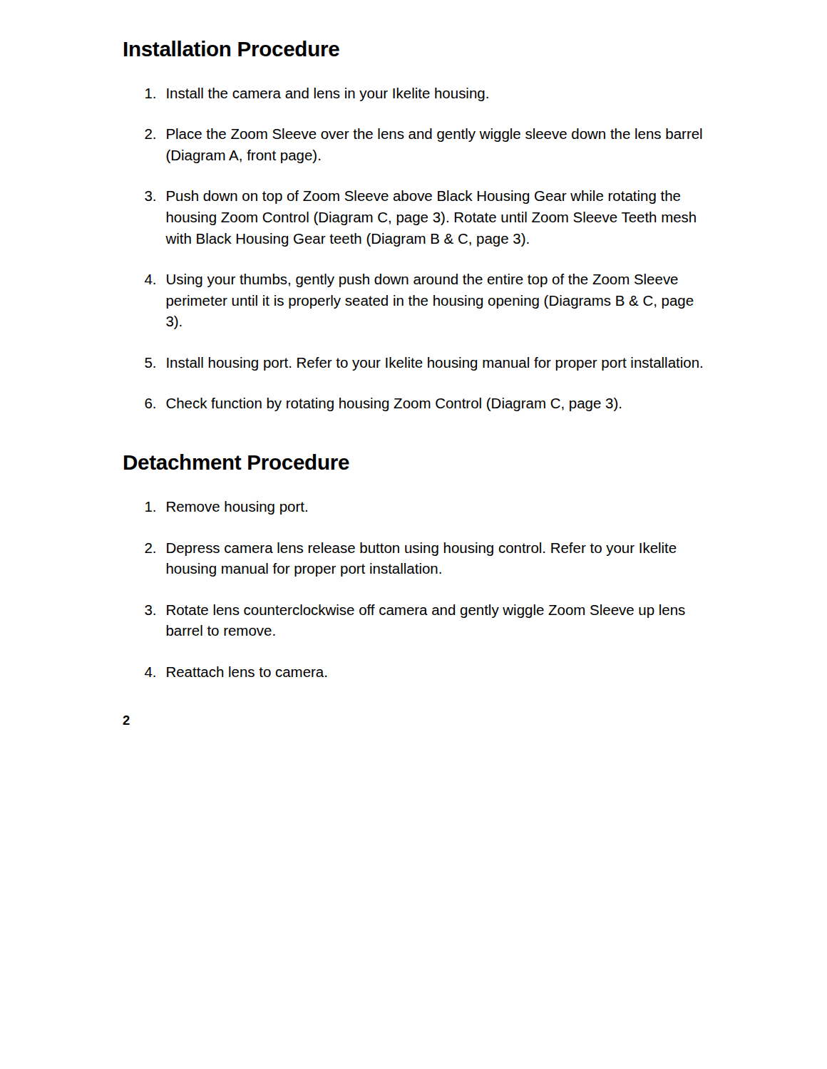Installation Procedure
Install the camera and lens in your Ikelite housing.
Place the Zoom Sleeve over the lens and gently wiggle sleeve down the lens barrel (Diagram A, front page).
Push down on top of Zoom Sleeve above Black Housing Gear while rotating the housing Zoom Control (Diagram C, page 3). Rotate until Zoom Sleeve Teeth mesh with Black Housing Gear teeth (Diagram B & C, page 3).
Using your thumbs, gently push down around the entire top of the Zoom Sleeve perimeter until it is properly seated in the housing opening (Diagrams B & C, page 3).
Install housing port. Refer to your Ikelite housing manual for proper port installation.
Check function by rotating housing Zoom Control (Diagram C, page 3).
Detachment Procedure
Remove housing port.
Depress camera lens release button using housing control. Refer to your Ikelite housing manual for proper port installation.
Rotate lens counterclockwise off camera and gently wiggle Zoom Sleeve up lens barrel to remove.
Reattach lens to camera.
2